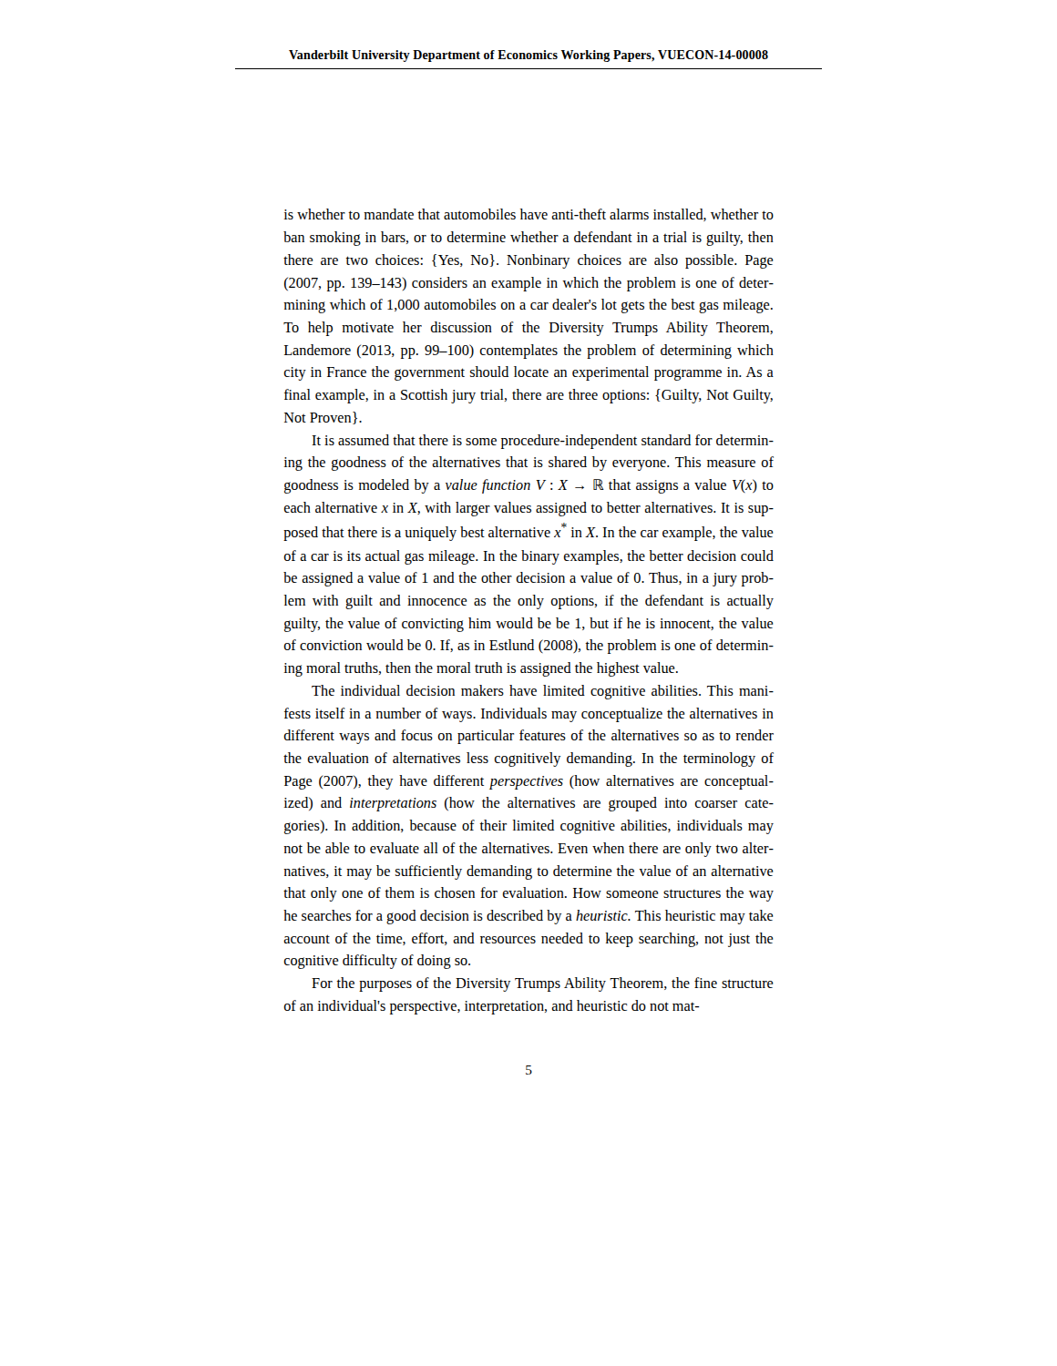Vanderbilt University Department of Economics Working Papers, VUECON-14-00008
is whether to mandate that automobiles have anti-theft alarms installed, whether to ban smoking in bars, or to determine whether a defendant in a trial is guilty, then there are two choices: {Yes, No}. Nonbinary choices are also possible. Page (2007, pp. 139–143) considers an example in which the problem is one of determining which of 1,000 automobiles on a car dealer's lot gets the best gas mileage. To help motivate her discussion of the Diversity Trumps Ability Theorem, Landemore (2013, pp. 99–100) contemplates the problem of determining which city in France the government should locate an experimental programme in. As a final example, in a Scottish jury trial, there are three options: {Guilty, Not Guilty, Not Proven}.
It is assumed that there is some procedure-independent standard for determining the goodness of the alternatives that is shared by everyone. This measure of goodness is modeled by a value function V : X → ℝ that assigns a value V(x) to each alternative x in X, with larger values assigned to better alternatives. It is supposed that there is a uniquely best alternative x* in X. In the car example, the value of a car is its actual gas mileage. In the binary examples, the better decision could be assigned a value of 1 and the other decision a value of 0. Thus, in a jury problem with guilt and innocence as the only options, if the defendant is actually guilty, the value of convicting him would be be 1, but if he is innocent, the value of conviction would be 0. If, as in Estlund (2008), the problem is one of determining moral truths, then the moral truth is assigned the highest value.
The individual decision makers have limited cognitive abilities. This manifests itself in a number of ways. Individuals may conceptualize the alternatives in different ways and focus on particular features of the alternatives so as to render the evaluation of alternatives less cognitively demanding. In the terminology of Page (2007), they have different perspectives (how alternatives are conceptualized) and interpretations (how the alternatives are grouped into coarser categories). In addition, because of their limited cognitive abilities, individuals may not be able to evaluate all of the alternatives. Even when there are only two alternatives, it may be sufficiently demanding to determine the value of an alternative that only one of them is chosen for evaluation. How someone structures the way he searches for a good decision is described by a heuristic. This heuristic may take account of the time, effort, and resources needed to keep searching, not just the cognitive difficulty of doing so.
For the purposes of the Diversity Trumps Ability Theorem, the fine structure of an individual's perspective, interpretation, and heuristic do not mat-
5